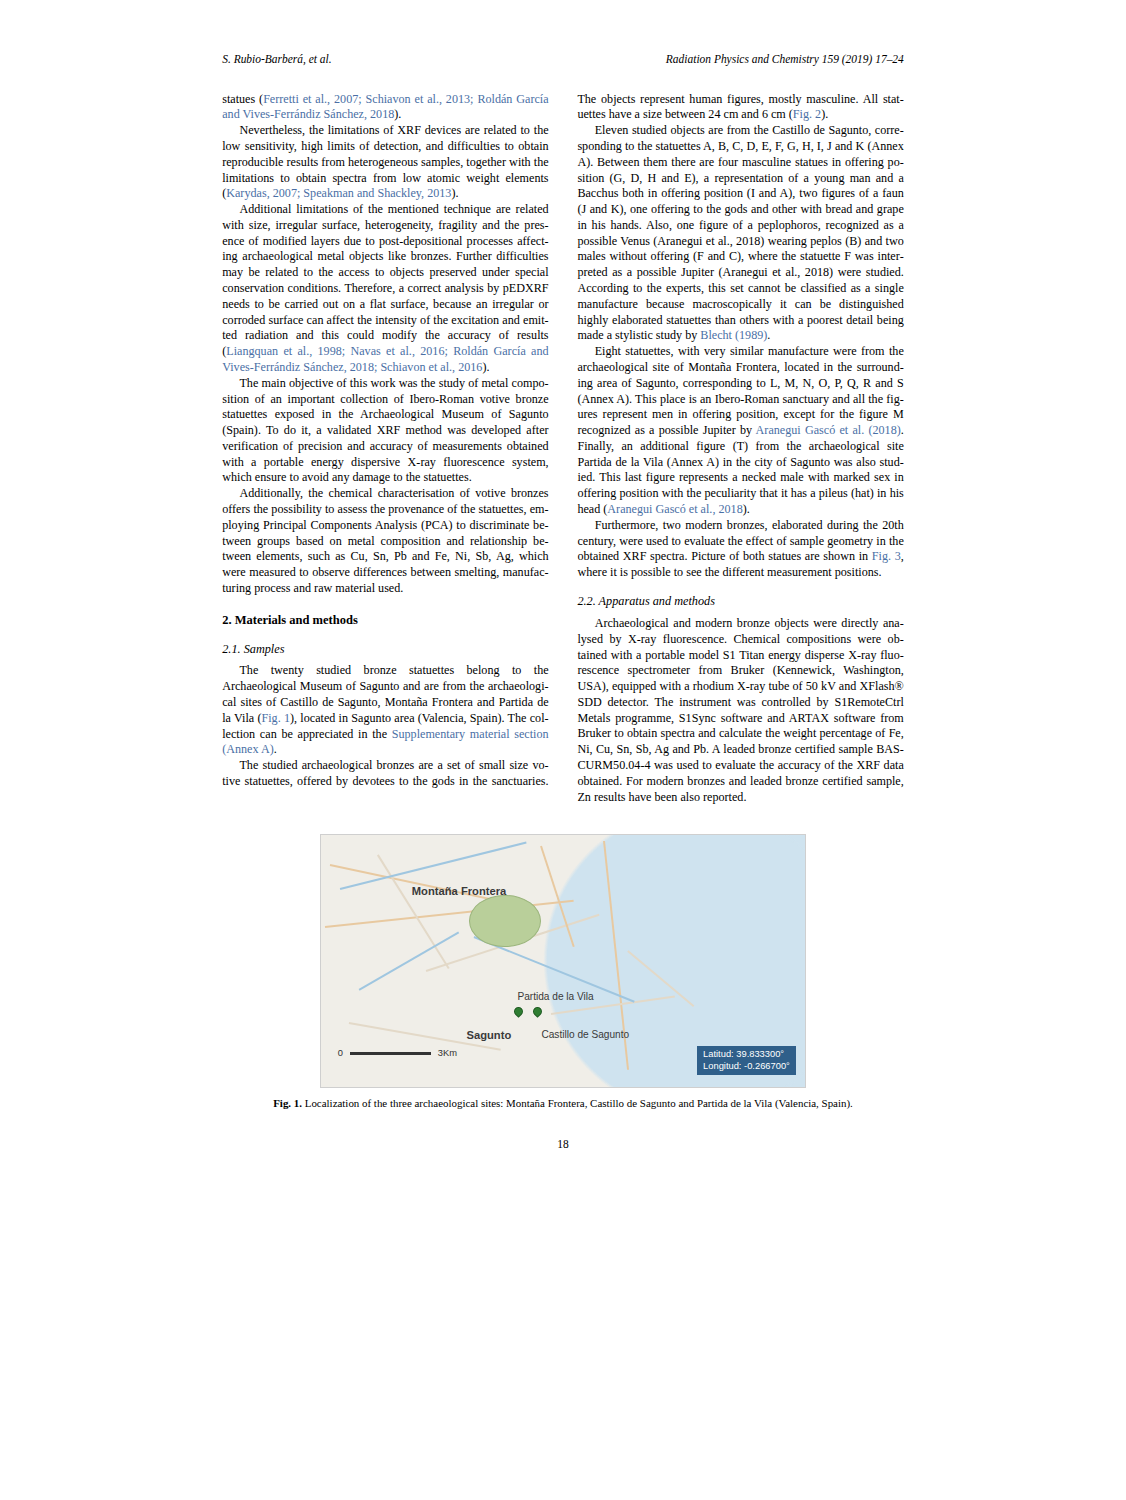S. Rubio-Barberá, et al.
Radiation Physics and Chemistry 159 (2019) 17–24
statues (Ferretti et al., 2007; Schiavon et al., 2013; Roldán García and Vives-Ferrándiz Sánchez, 2018).
Nevertheless, the limitations of XRF devices are related to the low sensitivity, high limits of detection, and difficulties to obtain reproducible results from heterogeneous samples, together with the limitations to obtain spectra from low atomic weight elements (Karydas, 2007; Speakman and Shackley, 2013).
Additional limitations of the mentioned technique are related with size, irregular surface, heterogeneity, fragility and the presence of modified layers due to post-depositional processes affecting archaeological metal objects like bronzes. Further difficulties may be related to the access to objects preserved under special conservation conditions. Therefore, a correct analysis by pEDXRF needs to be carried out on a flat surface, because an irregular or corroded surface can affect the intensity of the excitation and emitted radiation and this could modify the accuracy of results (Liangquan et al., 1998; Navas et al., 2016; Roldán García and Vives-Ferrándiz Sánchez, 2018; Schiavon et al., 2016).
The main objective of this work was the study of metal composition of an important collection of Ibero-Roman votive bronze statuettes exposed in the Archaeological Museum of Sagunto (Spain). To do it, a validated XRF method was developed after verification of precision and accuracy of measurements obtained with a portable energy dispersive X-ray fluorescence system, which ensure to avoid any damage to the statuettes.
Additionally, the chemical characterisation of votive bronzes offers the possibility to assess the provenance of the statuettes, employing Principal Components Analysis (PCA) to discriminate between groups based on metal composition and relationship between elements, such as Cu, Sn, Pb and Fe, Ni, Sb, Ag, which were measured to observe differences between smelting, manufacturing process and raw material used.
2. Materials and methods
2.1. Samples
The twenty studied bronze statuettes belong to the Archaeological Museum of Sagunto and are from the archaeological sites of Castillo de Sagunto, Montaña Frontera and Partida de la Vila (Fig. 1), located in Sagunto area (Valencia, Spain). The collection can be appreciated in the Supplementary material section (Annex A).
The studied archaeological bronzes are a set of small size votive statuettes, offered by devotees to the gods in the sanctuaries. The objects represent human figures, mostly masculine. All statuettes have a size between 24 cm and 6 cm (Fig. 2).
Eleven studied objects are from the Castillo de Sagunto, corresponding to the statuettes A, B, C, D, E, F, G, H, I, J and K (Annex A). Between them there are four masculine statues in offering position (G, D, H and E), a representation of a young man and a Bacchus both in offering position (I and A), two figures of a faun (J and K), one offering to the gods and other with bread and grape in his hands. Also, one figure of a peplophoros, recognized as a possible Venus (Aranegui et al., 2018) wearing peplos (B) and two males without offering (F and C), where the statuette F was interpreted as a possible Jupiter (Aranegui et al., 2018) were studied. According to the experts, this set cannot be classified as a single manufacture because macroscopically it can be distinguished highly elaborated statuettes than others with a poorest detail being made a stylistic study by Blecht (1989).
Eight statuettes, with very similar manufacture were from the archaeological site of Montaña Frontera, located in the surrounding area of Sagunto, corresponding to L, M, N, O, P, Q, R and S (Annex A). This place is an Ibero-Roman sanctuary and all the figures represent men in offering position, except for the figure M recognized as a possible Jupiter by Aranegui Gascó et al. (2018). Finally, an additional figure (T) from the archaeological site Partida de la Vila (Annex A) in the city of Sagunto was also studied. This last figure represents a necked male with marked sex in offering position with the peculiarity that it has a pileus (hat) in his head (Aranegui Gascó et al., 2018).
Furthermore, two modern bronzes, elaborated during the 20th century, were used to evaluate the effect of sample geometry in the obtained XRF spectra. Picture of both statues are shown in Fig. 3, where it is possible to see the different measurement positions.
2.2. Apparatus and methods
Archaeological and modern bronze objects were directly analysed by X-ray fluorescence. Chemical compositions were obtained with a portable model S1 Titan energy disperse X-ray fluorescence spectrometer from Bruker (Kennewick, Washington, USA), equipped with a rhodium X-ray tube of 50 kV and XFlash® SDD detector. The instrument was controlled by S1RemoteCtrl Metals programme, S1Sync software and ARTAX software from Bruker to obtain spectra and calculate the weight percentage of Fe, Ni, Cu, Sn, Sb, Ag and Pb. A leaded bronze certified sample BAS-CURM50.04-4 was used to evaluate the accuracy of the XRF data obtained. For modern bronzes and leaded bronze certified sample, Zn results have been also reported.
Montaña Frontera
Partida de la Vila
Sagunto
Castillo de Sagunto
0 3Km
Latitud: 39.833300°
Longitud: -0.266700°
Fig. 1. Localization of the three archaeological sites: Montaña Frontera, Castillo de Sagunto and Partida de la Vila (Valencia, Spain).
18